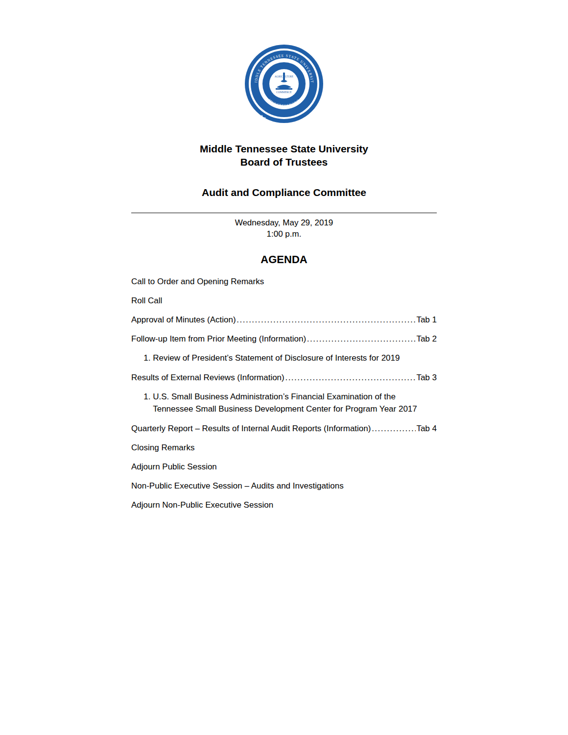MIDDLE TENNESSEE STATE UNIVERSITY MURFREESBORO AGRICULTURE COMMERCE
Middle Tennessee State University
Board of Trustees
Audit and Compliance Committee
Wednesday, May 29, 2019
1:00 p.m.
AGENDA
Call to Order and Opening Remarks
Roll Call
Approval of Minutes (Action) ........................................................................................ Tab 1
Follow-up Item from Prior Meeting (Information) .......................................................... Tab 2
Review of President’s Statement of Disclosure of Interests for 2019
Results of External Reviews (Information) .................................................................... Tab 3
U.S. Small Business Administration’s Financial Examination of the Tennessee Small Business Development Center for Program Year 2017
Quarterly Report – Results of Internal Audit Reports (Information) .............................. Tab 4
Closing Remarks
Adjourn Public Session
Non-Public Executive Session – Audits and Investigations
Adjourn Non-Public Executive Session